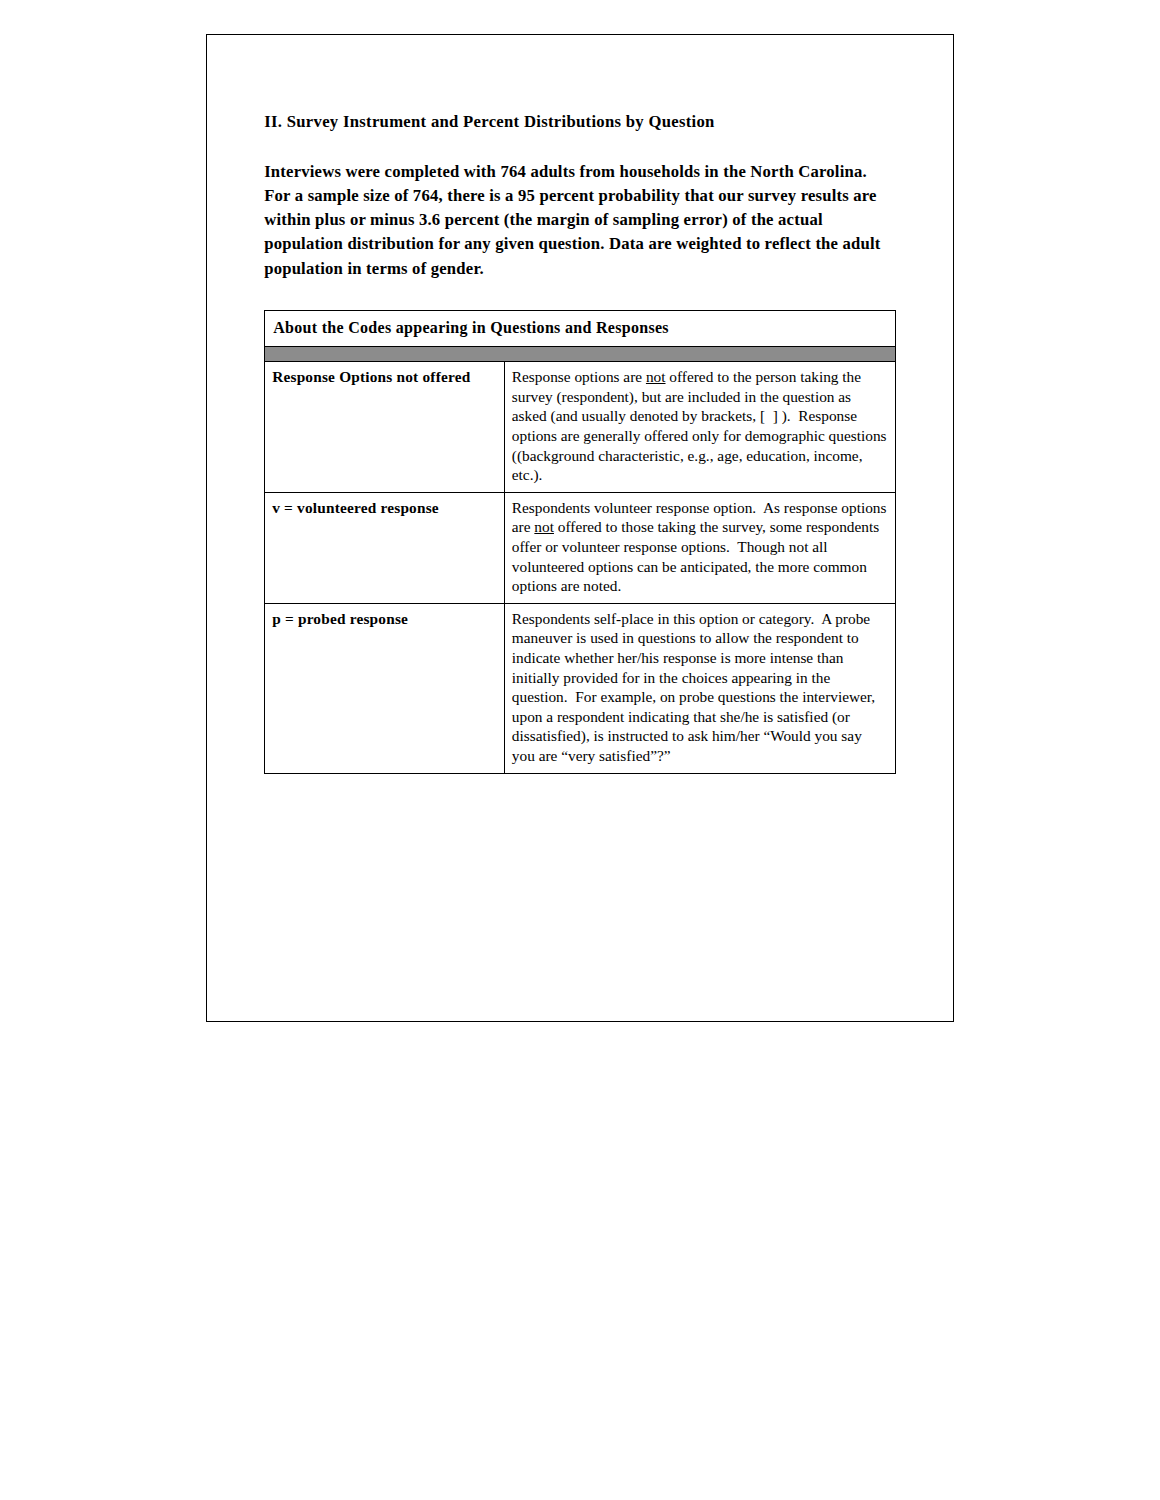II. Survey Instrument and Percent Distributions by Question
Interviews were completed with 764 adults from households in the North Carolina. For a sample size of 764, there is a 95 percent probability that our survey results are within plus or minus 3.6 percent (the margin of sampling error) of the actual population distribution for any given question. Data are weighted to reflect the adult population in terms of gender.
| About the Codes appearing in Questions and Responses |
| --- |
| Response Options not offered | Response options are not offered to the person taking the survey (respondent), but are included in the question as asked (and usually denoted by brackets, [ ] ). Response options are generally offered only for demographic questions ((background characteristic, e.g., age, education, income, etc.). |
| v = volunteered response | Respondents volunteer response option. As response options are not offered to those taking the survey, some respondents offer or volunteer response options. Though not all volunteered options can be anticipated, the more common options are noted. |
| p = probed response | Respondents self-place in this option or category. A probe maneuver is used in questions to allow the respondent to indicate whether her/his response is more intense than initially provided for in the choices appearing in the question. For example, on probe questions the interviewer, upon a respondent indicating that she/he is satisfied (or dissatisfied), is instructed to ask him/her “Would you say you are “very satisfied”?” |